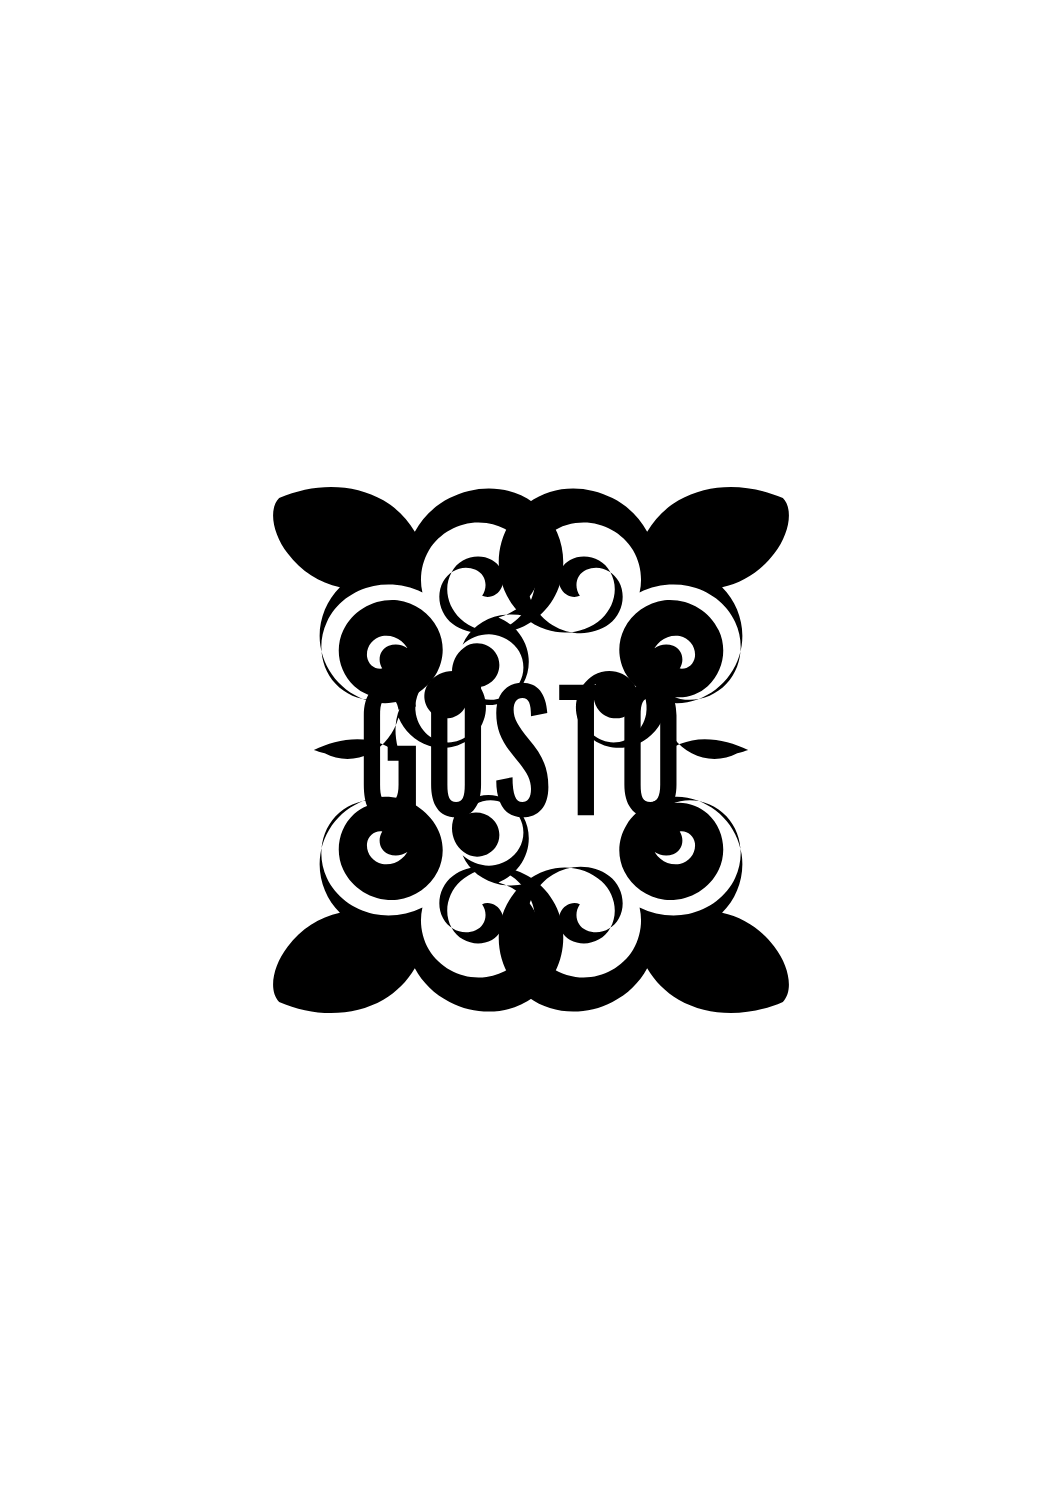Gusto
Gusto